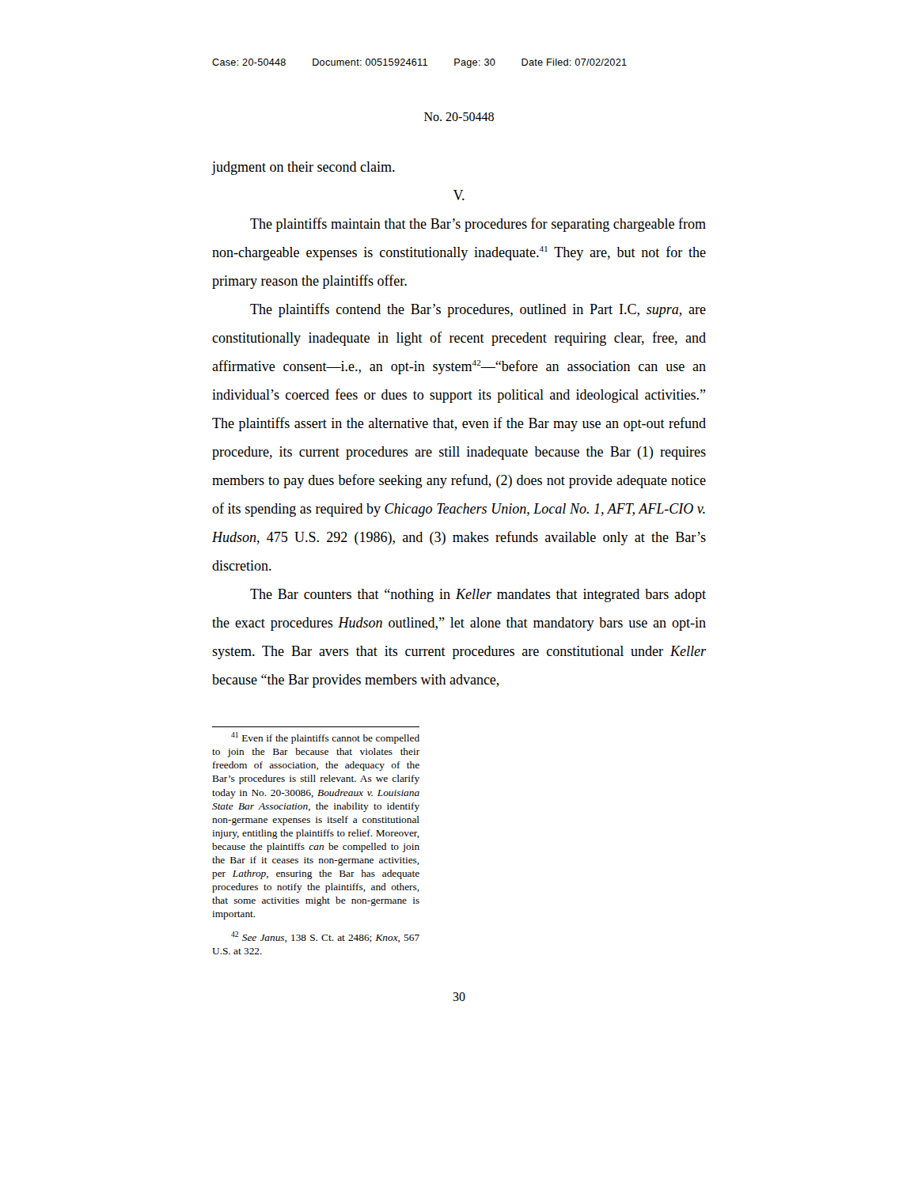Case: 20-50448 Document: 00515924611 Page: 30 Date Filed: 07/02/2021
No. 20-50448
judgment on their second claim.
V.
The plaintiffs maintain that the Bar’s procedures for separating chargeable from non-chargeable expenses is constitutionally inadequate.41 They are, but not for the primary reason the plaintiffs offer.
The plaintiffs contend the Bar’s procedures, outlined in Part I.C, supra, are constitutionally inadequate in light of recent precedent requiring clear, free, and affirmative consent—i.e., an opt-in system42—“before an association can use an individual’s coerced fees or dues to support its political and ideological activities.” The plaintiffs assert in the alternative that, even if the Bar may use an opt-out refund procedure, its current procedures are still inadequate because the Bar (1) requires members to pay dues before seeking any refund, (2) does not provide adequate notice of its spending as required by Chicago Teachers Union, Local No. 1, AFT, AFL-CIO v. Hudson, 475 U.S. 292 (1986), and (3) makes refunds available only at the Bar’s discretion.
The Bar counters that “nothing in Keller mandates that integrated bars adopt the exact procedures Hudson outlined,” let alone that mandatory bars use an opt-in system. The Bar avers that its current procedures are constitutional under Keller because “the Bar provides members with advance,
41 Even if the plaintiffs cannot be compelled to join the Bar because that violates their freedom of association, the adequacy of the Bar’s procedures is still relevant. As we clarify today in No. 20-30086, Boudreaux v. Louisiana State Bar Association, the inability to identify non-germane expenses is itself a constitutional injury, entitling the plaintiffs to relief. Moreover, because the plaintiffs can be compelled to join the Bar if it ceases its non-germane activities, per Lathrop, ensuring the Bar has adequate procedures to notify the plaintiffs, and others, that some activities might be non-germane is important.
42 See Janus, 138 S. Ct. at 2486; Knox, 567 U.S. at 322.
30